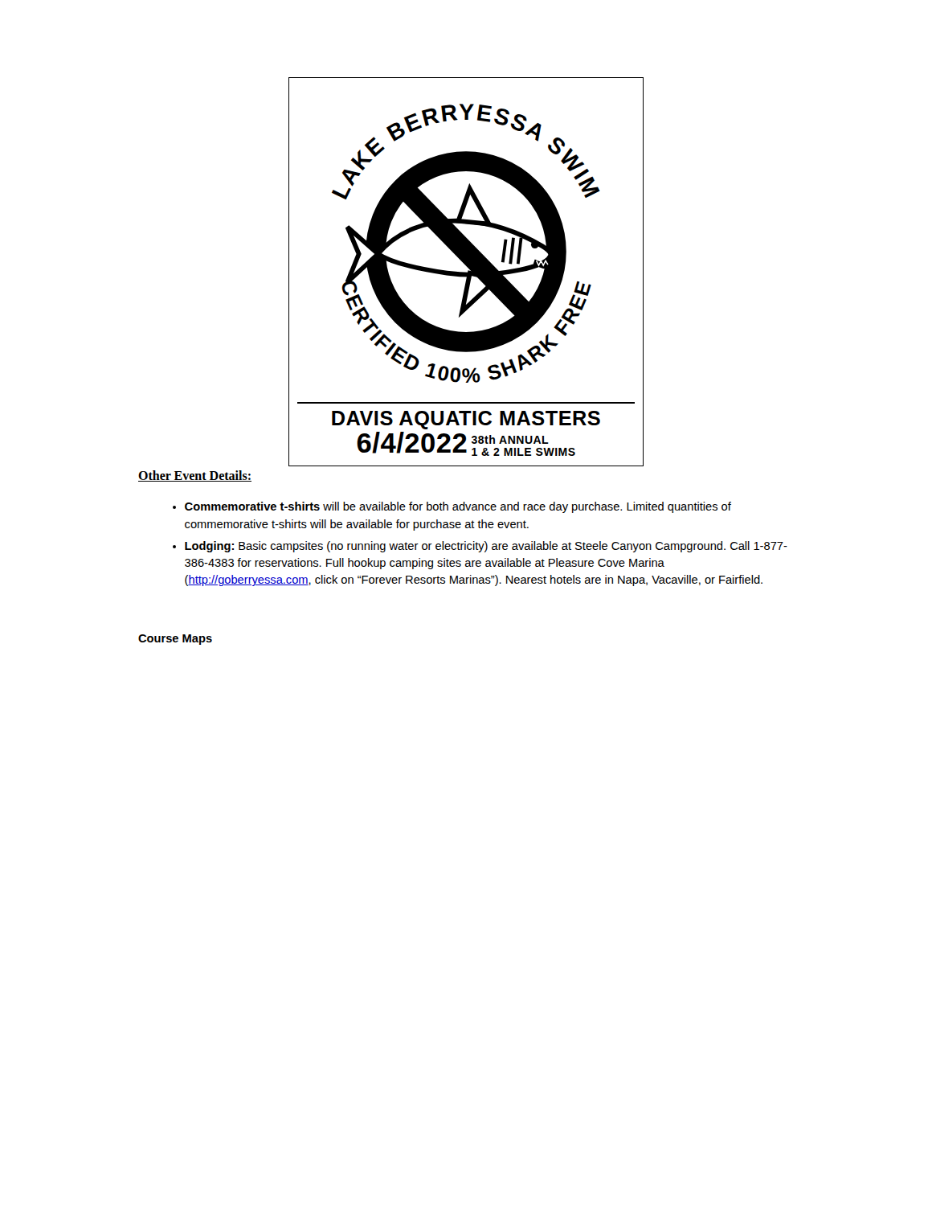LAKE BERRYESSA SWIM CERTIFIED 100% SHARK FREE
DAVIS AQUATIC MASTERS
6/4/2022 38th ANNUAL 1 & 2 MILE SWIMS
Other Event Details:
Commemorative t-shirts will be available for both advance and race day purchase. Limited quantities of commemorative t-shirts will be available for purchase at the event.
Lodging: Basic campsites (no running water or electricity) are available at Steele Canyon Campground. Call 1-877-386-4383 for reservations. Full hookup camping sites are available at Pleasure Cove Marina (http://goberryessa.com, click on “Forever Resorts Marinas”). Nearest hotels are in Napa, Vacaville, or Fairfield.
Course Maps